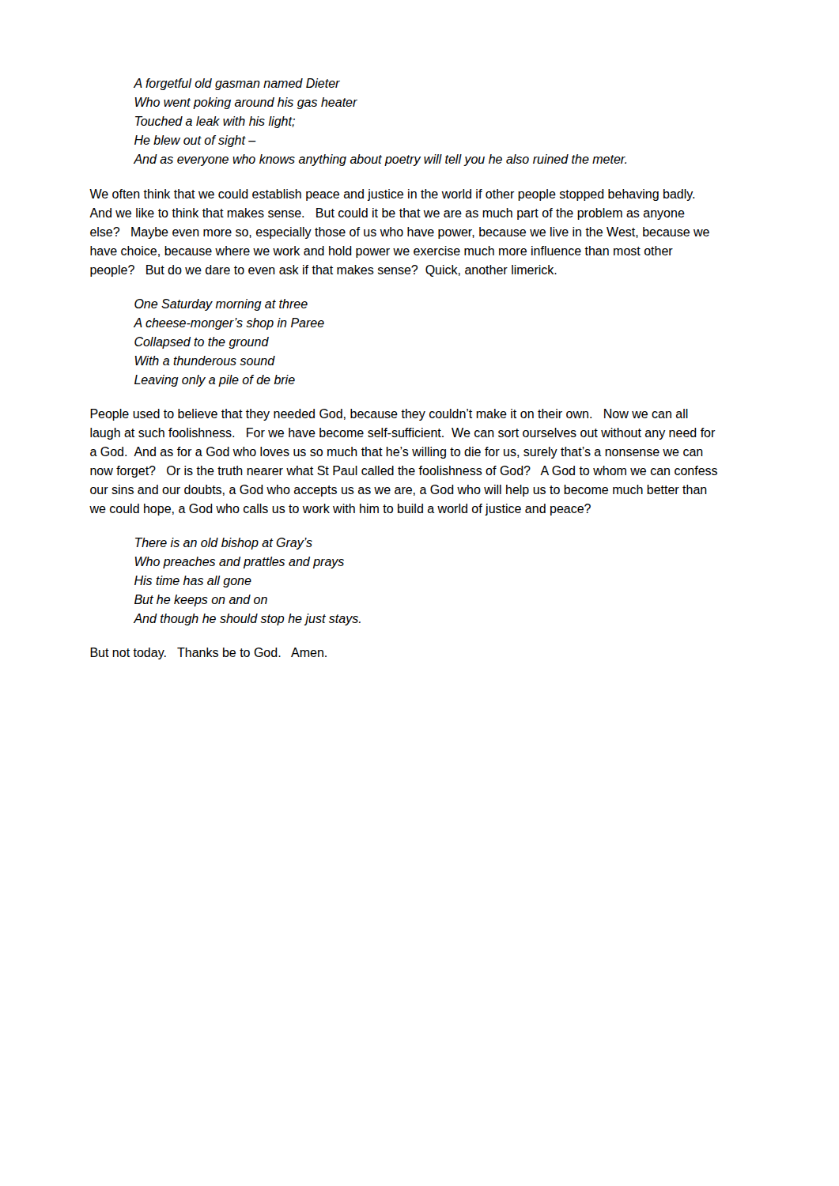A forgetful old gasman named Dieter
Who went poking around his gas heater
Touched a leak with his light;
He blew out of sight –
And as everyone who knows anything about poetry will tell you he also ruined the meter.
We often think that we could establish peace and justice in the world if other people stopped behaving badly. And we like to think that makes sense. But could it be that we are as much part of the problem as anyone else? Maybe even more so, especially those of us who have power, because we live in the West, because we have choice, because where we work and hold power we exercise much more influence than most other people? But do we dare to even ask if that makes sense? Quick, another limerick.
One Saturday morning at three
A cheese-monger’s shop in Paree
Collapsed to the ground
With a thunderous sound
Leaving only a pile of de brie
People used to believe that they needed God, because they couldn’t make it on their own. Now we can all laugh at such foolishness. For we have become self-sufficient. We can sort ourselves out without any need for a God. And as for a God who loves us so much that he’s willing to die for us, surely that’s a nonsense we can now forget? Or is the truth nearer what St Paul called the foolishness of God? A God to whom we can confess our sins and our doubts, a God who accepts us as we are, a God who will help us to become much better than we could hope, a God who calls us to work with him to build a world of justice and peace?
There is an old bishop at Gray’s
Who preaches and prattles and prays
His time has all gone
But he keeps on and on
And though he should stop he just stays.
But not today. Thanks be to God. Amen.